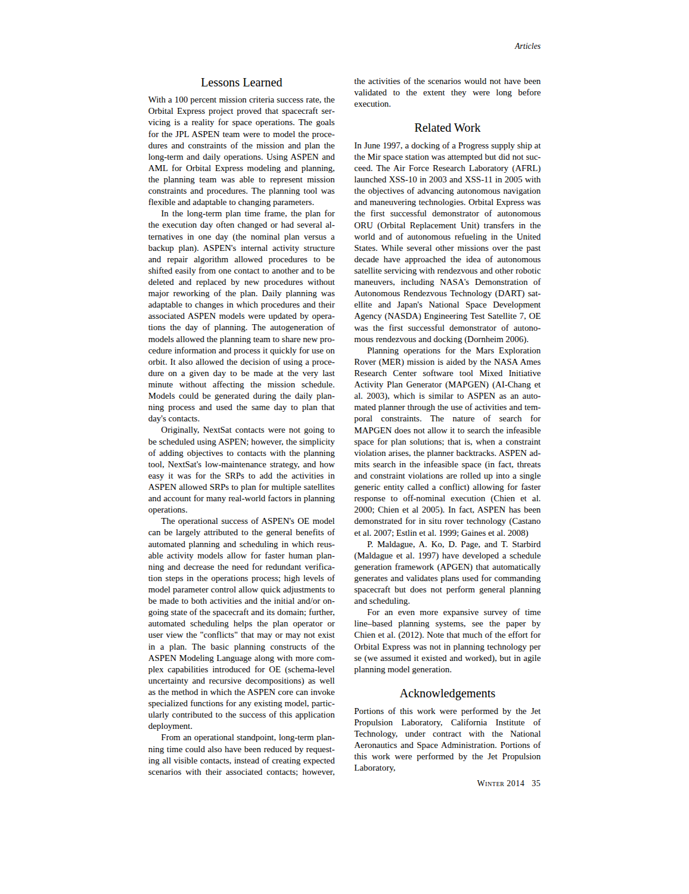Articles
Lessons Learned
With a 100 percent mission criteria success rate, the Orbital Express project proved that spacecraft servicing is a reality for space operations. The goals for the JPL ASPEN team were to model the procedures and constraints of the mission and plan the long-term and daily operations. Using ASPEN and AML for Orbital Express modeling and planning, the planning team was able to represent mission constraints and procedures. The planning tool was flexible and adaptable to changing parameters.
In the long-term plan time frame, the plan for the execution day often changed or had several alternatives in one day (the nominal plan versus a backup plan). ASPEN's internal activity structure and repair algorithm allowed procedures to be shifted easily from one contact to another and to be deleted and replaced by new procedures without major reworking of the plan. Daily planning was adaptable to changes in which procedures and their associated ASPEN models were updated by operations the day of planning. The autogeneration of models allowed the planning team to share new procedure information and process it quickly for use on orbit. It also allowed the decision of using a procedure on a given day to be made at the very last minute without affecting the mission schedule. Models could be generated during the daily planning process and used the same day to plan that day's contacts.
Originally, NextSat contacts were not going to be scheduled using ASPEN; however, the simplicity of adding objectives to contacts with the planning tool, NextSat's low-maintenance strategy, and how easy it was for the SRPs to add the activities in ASPEN allowed SRPs to plan for multiple satellites and account for many real-world factors in planning operations.
The operational success of ASPEN's OE model can be largely attributed to the general benefits of automated planning and scheduling in which reusable activity models allow for faster human planning and decrease the need for redundant verification steps in the operations process; high levels of model parameter control allow quick adjustments to be made to both activities and the initial and/or ongoing state of the spacecraft and its domain; further, automated scheduling helps the plan operator or user view the "conflicts" that may or may not exist in a plan. The basic planning constructs of the ASPEN Modeling Language along with more complex capabilities introduced for OE (schema-level uncertainty and recursive decompositions) as well as the method in which the ASPEN core can invoke specialized functions for any existing model, particularly contributed to the success of this application deployment.
From an operational standpoint, long-term planning time could also have been reduced by requesting all visible contacts, instead of creating expected scenarios with their associated contacts; however, the activities of the scenarios would not have been validated to the extent they were long before execution.
Related Work
In June 1997, a docking of a Progress supply ship at the Mir space station was attempted but did not succeed. The Air Force Research Laboratory (AFRL) launched XSS-10 in 2003 and XSS-11 in 2005 with the objectives of advancing autonomous navigation and maneuvering technologies. Orbital Express was the first successful demonstrator of autonomous ORU (Orbital Replacement Unit) transfers in the world and of autonomous refueling in the United States. While several other missions over the past decade have approached the idea of autonomous satellite servicing with rendezvous and other robotic maneuvers, including NASA's Demonstration of Autonomous Rendezvous Technology (DART) satellite and Japan's National Space Development Agency (NASDA) Engineering Test Satellite 7, OE was the first successful demonstrator of autonomous rendezvous and docking (Dornheim 2006).
Planning operations for the Mars Exploration Rover (MER) mission is aided by the NASA Ames Research Center software tool Mixed Initiative Activity Plan Generator (MAPGEN) (AI-Chang et al. 2003), which is similar to ASPEN as an automated planner through the use of activities and temporal constraints. The nature of search for MAPGEN does not allow it to search the infeasible space for plan solutions; that is, when a constraint violation arises, the planner backtracks. ASPEN admits search in the infeasible space (in fact, threats and constraint violations are rolled up into a single generic entity called a conflict) allowing for faster response to off-nominal execution (Chien et al. 2000; Chien et al 2005). In fact, ASPEN has been demonstrated for in situ rover technology (Castano et al. 2007; Estlin et al. 1999; Gaines et al. 2008)
P. Maldague, A. Ko, D. Page, and T. Starbird (Maldague et al. 1997) have developed a schedule generation framework (APGEN) that automatically generates and validates plans used for commanding spacecraft but does not perform general planning and scheduling.
For an even more expansive survey of time line–based planning systems, see the paper by Chien et al. (2012). Note that much of the effort for Orbital Express was not in planning technology per se (we assumed it existed and worked), but in agile planning model generation.
Acknowledgements
Portions of this work were performed by the Jet Propulsion Laboratory, California Institute of Technology, under contract with the National Aeronautics and Space Administration. Portions of this work were performed by the Jet Propulsion Laboratory,
Winter 2014 35